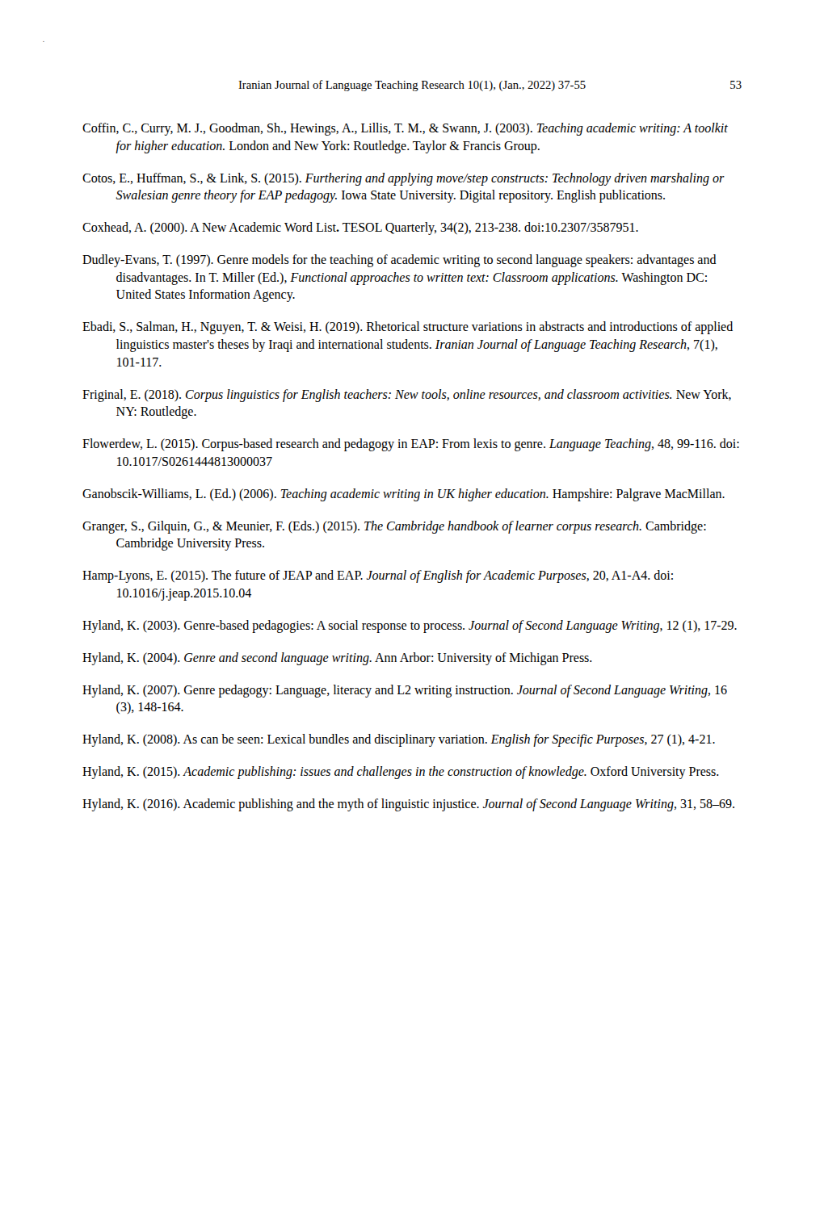.
Iranian Journal of Language Teaching Research 10(1), (Jan., 2022) 37-55 53
Coffin, C., Curry, M. J., Goodman, Sh., Hewings, A., Lillis, T. M., & Swann, J. (2003). Teaching academic writing: A toolkit for higher education. London and New York: Routledge. Taylor & Francis Group.
Cotos, E., Huffman, S., & Link, S. (2015). Furthering and applying move/step constructs: Technology driven marshaling or Swalesian genre theory for EAP pedagogy. Iowa State University. Digital repository. English publications.
Coxhead, A. (2000). A New Academic Word List. TESOL Quarterly, 34(2), 213-238. doi:10.2307/3587951.
Dudley-Evans, T. (1997). Genre models for the teaching of academic writing to second language speakers: advantages and disadvantages. In T. Miller (Ed.), Functional approaches to written text: Classroom applications. Washington DC: United States Information Agency.
Ebadi, S., Salman, H., Nguyen, T. & Weisi, H. (2019). Rhetorical structure variations in abstracts and introductions of applied linguistics master's theses by Iraqi and international students. Iranian Journal of Language Teaching Research, 7(1), 101-117.
Friginal, E. (2018). Corpus linguistics for English teachers: New tools, online resources, and classroom activities. New York, NY: Routledge.
Flowerdew, L. (2015). Corpus-based research and pedagogy in EAP: From lexis to genre. Language Teaching, 48, 99-116. doi: 10.1017/S0261444813000037
Ganobscik-Williams, L. (Ed.) (2006). Teaching academic writing in UK higher education. Hampshire: Palgrave MacMillan.
Granger, S., Gilquin, G., & Meunier, F. (Eds.) (2015). The Cambridge handbook of learner corpus research. Cambridge: Cambridge University Press.
Hamp-Lyons, E. (2015). The future of JEAP and EAP. Journal of English for Academic Purposes, 20, A1-A4. doi: 10.1016/j.jeap.2015.10.04
Hyland, K. (2003). Genre-based pedagogies: A social response to process. Journal of Second Language Writing, 12 (1), 17-29.
Hyland, K. (2004). Genre and second language writing. Ann Arbor: University of Michigan Press.
Hyland, K. (2007). Genre pedagogy: Language, literacy and L2 writing instruction. Journal of Second Language Writing, 16 (3), 148-164.
Hyland, K. (2008). As can be seen: Lexical bundles and disciplinary variation. English for Specific Purposes, 27 (1), 4-21.
Hyland, K. (2015). Academic publishing: issues and challenges in the construction of knowledge. Oxford University Press.
Hyland, K. (2016). Academic publishing and the myth of linguistic injustice. Journal of Second Language Writing, 31, 58–69.